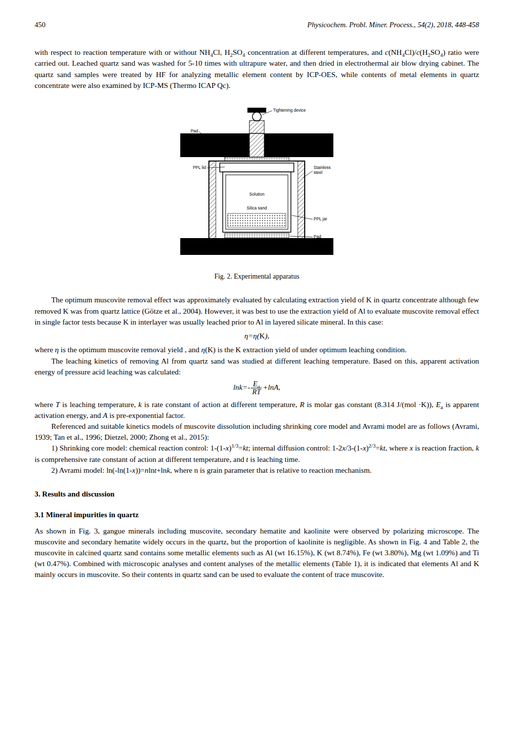450 Physicochem. Probl. Miner. Process., 54(2), 2018, 448-458
with respect to reaction temperature with or without NH4Cl, H2SO4 concentration at different temperatures, and c(NH4Cl)/c(H2SO4) ratio were carried out. Leached quartz sand was washed for 5-10 times with ultrapure water, and then dried in electrothermal air blow drying cabinet. The quartz sand samples were treated by HF for analyzing metallic element content by ICP-OES, while contents of metal elements in quartz concentrate were also examined by ICP-MS (Thermo ICAP Qc).
Tightening device Pad Stainless steel PPL lid Solution Silica sand PPL jar Pad
Fig. 2. Experimental apparatus
The optimum muscovite removal effect was approximately evaluated by calculating extraction yield of K in quartz concentrate although few removed K was from quartz lattice (Götze et al., 2004). However, it was best to use the extraction yield of Al to evaluate muscovite removal effect in single factor tests because K in interlayer was usually leached prior to Al in layered silicate mineral. In this case:
η=η(K),
where η is the optimum muscovite removal yield , and η(K) is the K extraction yield of under optimum leaching condition.
The leaching kinetics of removing Al from quartz sand was studied at different leaching temperature. Based on this, apparent activation energy of pressure acid leaching was calculated:
lnk=-Ea RT+lnA,
where T is leaching temperature, k is rate constant of action at different temperature, R is molar gas constant (8.314 J/(mol ·K)), Ea is apparent activation energy, and A is pre-exponential factor.
Referenced and suitable kinetics models of muscovite dissolution including shrinking core model and Avrami model are as follows (Avrami, 1939; Tan et al., 1996; Dietzel, 2000; Zhong et al., 2015):
1) Shrinking core model: chemical reaction control: 1-(1-x)1/3=kt; internal diffusion control: 1-2x/3-(1-x)2/3=kt, where x is reaction fraction, k is comprehensive rate constant of action at different temperature, and t is leaching time.
2) Avrami model: ln(-ln(1-x))=nlnt+lnk, where n is grain parameter that is relative to reaction mechanism.
3. Results and discussion
3.1 Mineral impurities in quartz
As shown in Fig. 3, gangue minerals including muscovite, secondary hematite and kaolinite were observed by polarizing microscope. The muscovite and secondary hematite widely occurs in the quartz, but the proportion of kaolinite is negligible. As shown in Fig. 4 and Table 2, the muscovite in calcined quartz sand contains some metallic elements such as Al (wt 16.15%), K (wt 8.74%), Fe (wt 3.80%), Mg (wt 1.09%) and Ti (wt 0.47%). Combined with microscopic analyses and content analyses of the metallic elements (Table 1), it is indicated that elements Al and K mainly occurs in muscovite. So their contents in quartz sand can be used to evaluate the content of trace muscovite.